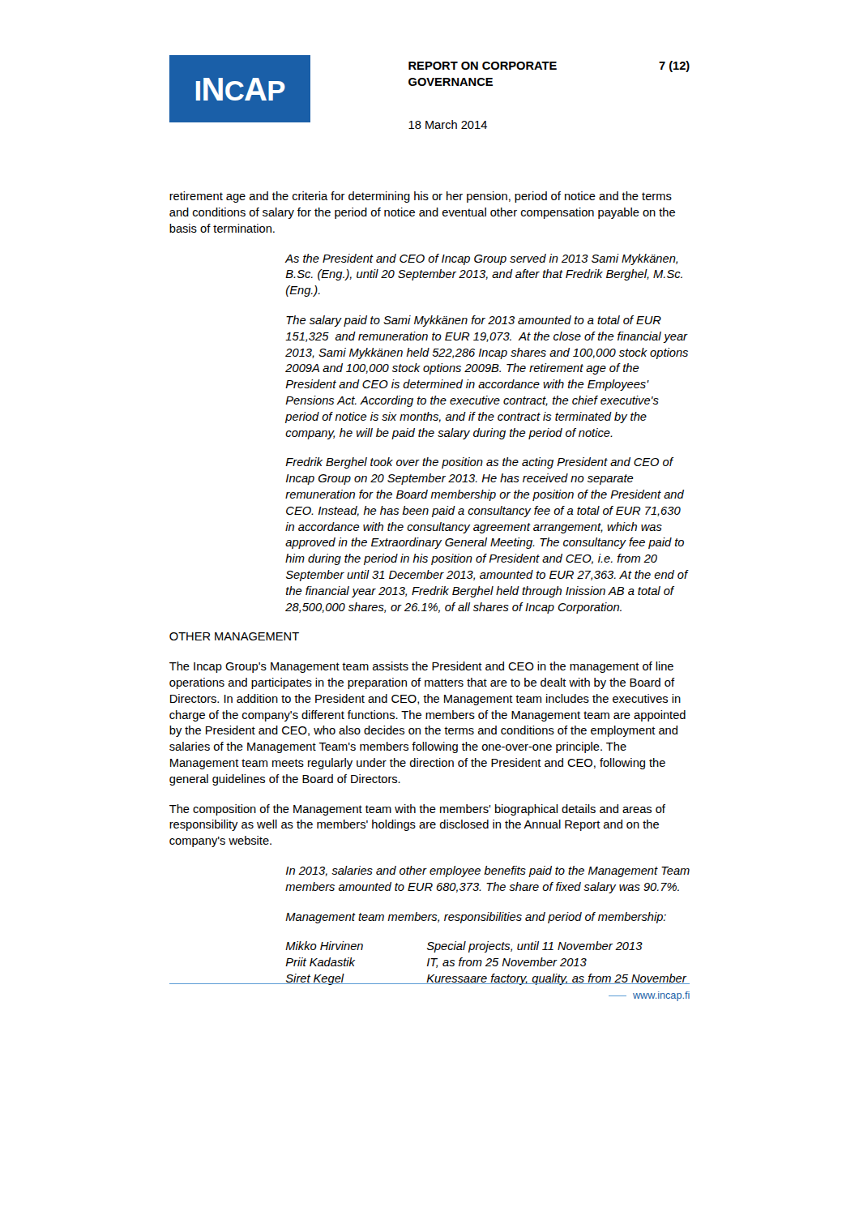INCAP
Report on Corporate
Governance 7 (12)
18 March 2014
retirement age and the criteria for determining his or her pension, period of notice and the terms and conditions of salary for the period of notice and eventual other compensation payable on the basis of termination.
As the President and CEO of Incap Group served in 2013 Sami Mykkänen, B.Sc. (Eng.), until 20 September 2013, and after that Fredrik Berghel, M.Sc. (Eng.).
The salary paid to Sami Mykkänen for 2013 amounted to a total of EUR 151,325 and remuneration to EUR 19,073. At the close of the financial year 2013, Sami Mykkänen held 522,286 Incap shares and 100,000 stock options 2009A and 100,000 stock options 2009B. The retirement age of the President and CEO is determined in accordance with the Employees' Pensions Act. According to the executive contract, the chief executive's period of notice is six months, and if the contract is terminated by the company, he will be paid the salary during the period of notice.
Fredrik Berghel took over the position as the acting President and CEO of Incap Group on 20 September 2013. He has received no separate remuneration for the Board membership or the position of the President and CEO. Instead, he has been paid a consultancy fee of a total of EUR 71,630 in accordance with the consultancy agreement arrangement, which was approved in the Extraordinary General Meeting. The consultancy fee paid to him during the period in his position of President and CEO, i.e. from 20 September until 31 December 2013, amounted to EUR 27,363. At the end of the financial year 2013, Fredrik Berghel held through Inission AB a total of 28,500,000 shares, or 26.1%, of all shares of Incap Corporation.
Other management
The Incap Group's Management team assists the President and CEO in the management of line operations and participates in the preparation of matters that are to be dealt with by the Board of Directors. In addition to the President and CEO, the Management team includes the executives in charge of the company's different functions. The members of the Management team are appointed by the President and CEO, who also decides on the terms and conditions of the employment and salaries of the Management Team's members following the one-over-one principle. The Management team meets regularly under the direction of the President and CEO, following the general guidelines of the Board of Directors.
The composition of the Management team with the members' biographical details and areas of responsibility as well as the members' holdings are disclosed in the Annual Report and on the company's website.
In 2013, salaries and other employee benefits paid to the Management Team members amounted to EUR 680,373. The share of fixed salary was 90.7%.
Management team members, responsibilities and period of membership:
| Mikko Hirvinen | Special projects, until 11 November 2013 |
| Priit Kadastik | IT, as from 25 November 2013 |
| Siret Kegel | Kuressaare factory, quality, as from 25 November |
www.incap.fi